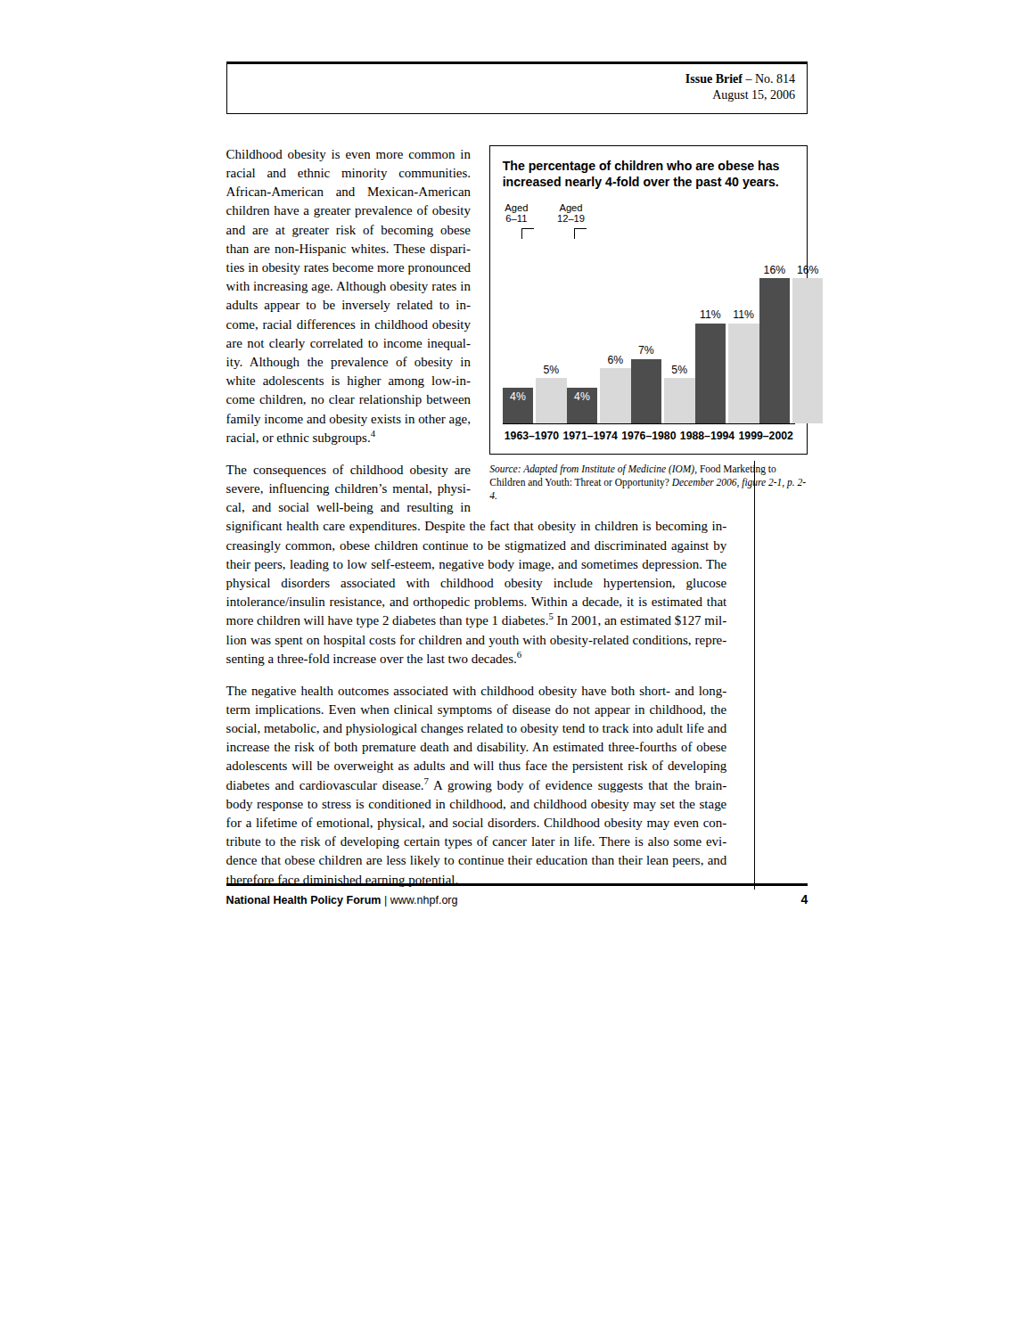Issue Brief – No. 814
August 15, 2006
The percentage of children who are obese has increased nearly 4-fold over the past 40 years.
Aged
6–11
Aged
12–19
4%
5%
4%
6%
7%
5%
11%
11%
16%
16%
1963–1970 1971–1974 1976–1980 1988–1994 1999–2002
Source: Adapted from Institute of Medicine (IOM), Food Marketing to Children and Youth: Threat or Opportunity? December 2006, figure 2-1, p. 2-4.
Childhood obesity is even more common in racial and ethnic minority communities. African-American and Mexican-American children have a greater prevalence of obesity and are at greater risk of becoming obese than are non-Hispanic whites. These disparities in obesity rates become more pronounced with increasing age. Although obesity rates in adults appear to be inversely related to income, racial differences in childhood obesity are not clearly correlated to income inequality. Although the prevalence of obesity in white adolescents is higher among low-income children, no clear relationship between family income and obesity exists in other age, racial, or ethnic subgroups.4
The consequences of childhood obesity are severe, influencing children’s mental, physical, and social well-being and resulting in significant health care expenditures. Despite the fact that obesity in children is becoming increasingly common, obese children continue to be stigmatized and discriminated against by their peers, leading to low self-esteem, negative body image, and sometimes depression. The physical disorders associated with childhood obesity include hypertension, glucose intolerance/insulin resistance, and orthopedic problems. Within a decade, it is estimated that more children will have type 2 diabetes than type 1 diabetes.5 In 2001, an estimated $127 million was spent on hospital costs for children and youth with obesity-related conditions, representing a three-fold increase over the last two decades.6
The negative health outcomes associated with childhood obesity have both short- and long-term implications. Even when clinical symptoms of disease do not appear in childhood, the social, metabolic, and physiological changes related to obesity tend to track into adult life and increase the risk of both premature death and disability. An estimated three-fourths of obese adolescents will be overweight as adults and will thus face the persistent risk of developing diabetes and cardiovascular disease.7 A growing body of evidence suggests that the brain-body response to stress is conditioned in childhood, and childhood obesity may set the stage for a lifetime of emotional, physical, and social disorders. Childhood obesity may even contribute to the risk of developing certain types of cancer later in life. There is also some evidence that obese children are less likely to continue their education than their lean peers, and therefore face diminished earning potential.
National Health Policy Forum | www.nhpf.org
4